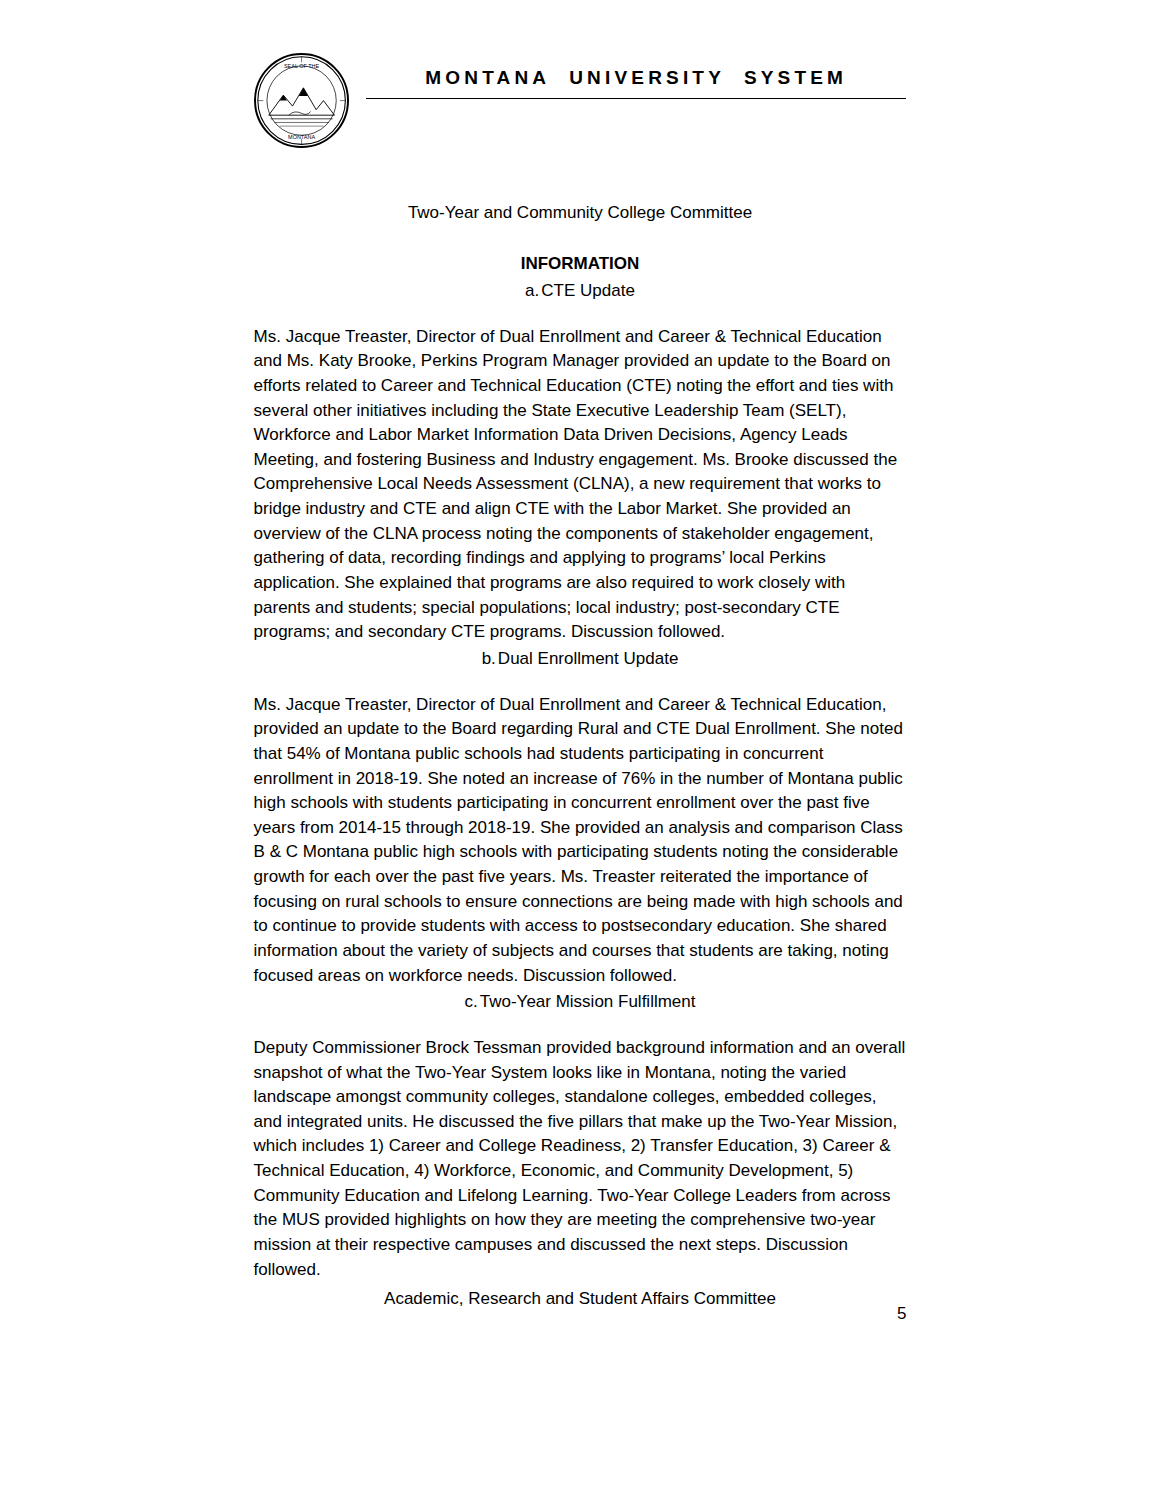SEAL OF THE MONTANA
MONTANA UNIVERSITY SYSTEM
Two-Year and Community College Committee
INFORMATION
a. CTE Update
Ms. Jacque Treaster, Director of Dual Enrollment and Career & Technical Education and Ms. Katy Brooke, Perkins Program Manager provided an update to the Board on efforts related to Career and Technical Education (CTE) noting the effort and ties with several other initiatives including the State Executive Leadership Team (SELT), Workforce and Labor Market Information Data Driven Decisions, Agency Leads Meeting, and fostering Business and Industry engagement. Ms. Brooke discussed the Comprehensive Local Needs Assessment (CLNA), a new requirement that works to bridge industry and CTE and align CTE with the Labor Market. She provided an overview of the CLNA process noting the components of stakeholder engagement, gathering of data, recording findings and applying to programs’ local Perkins application. She explained that programs are also required to work closely with parents and students; special populations; local industry; post-secondary CTE programs; and secondary CTE programs. Discussion followed.
b. Dual Enrollment Update
Ms. Jacque Treaster, Director of Dual Enrollment and Career & Technical Education, provided an update to the Board regarding Rural and CTE Dual Enrollment. She noted that 54% of Montana public schools had students participating in concurrent enrollment in 2018-19. She noted an increase of 76% in the number of Montana public high schools with students participating in concurrent enrollment over the past five years from 2014-15 through 2018-19. She provided an analysis and comparison Class B & C Montana public high schools with participating students noting the considerable growth for each over the past five years. Ms. Treaster reiterated the importance of focusing on rural schools to ensure connections are being made with high schools and to continue to provide students with access to postsecondary education. She shared information about the variety of subjects and courses that students are taking, noting focused areas on workforce needs. Discussion followed.
c. Two-Year Mission Fulfillment
Deputy Commissioner Brock Tessman provided background information and an overall snapshot of what the Two-Year System looks like in Montana, noting the varied landscape amongst community colleges, standalone colleges, embedded colleges, and integrated units. He discussed the five pillars that make up the Two-Year Mission, which includes 1) Career and College Readiness, 2) Transfer Education, 3) Career & Technical Education, 4) Workforce, Economic, and Community Development, 5) Community Education and Lifelong Learning. Two-Year College Leaders from across the MUS provided highlights on how they are meeting the comprehensive two-year mission at their respective campuses and discussed the next steps. Discussion followed.
Academic, Research and Student Affairs Committee
5